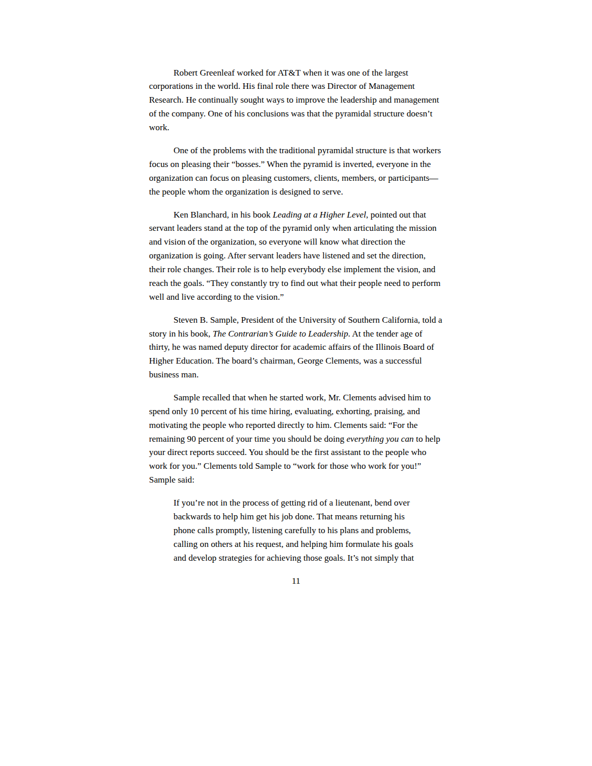Robert Greenleaf worked for AT&T when it was one of the largest corporations in the world. His final role there was Director of Management Research. He continually sought ways to improve the leadership and management of the company. One of his conclusions was that the pyramidal structure doesn’t work.
One of the problems with the traditional pyramidal structure is that workers focus on pleasing their “bosses.” When the pyramid is inverted, everyone in the organization can focus on pleasing customers, clients, members, or participants—the people whom the organization is designed to serve.
Ken Blanchard, in his book Leading at a Higher Level, pointed out that servant leaders stand at the top of the pyramid only when articulating the mission and vision of the organization, so everyone will know what direction the organization is going. After servant leaders have listened and set the direction, their role changes. Their role is to help everybody else implement the vision, and reach the goals. “They constantly try to find out what their people need to perform well and live according to the vision.”
Steven B. Sample, President of the University of Southern California, told a story in his book, The Contrarian’s Guide to Leadership. At the tender age of thirty, he was named deputy director for academic affairs of the Illinois Board of Higher Education. The board’s chairman, George Clements, was a successful business man.
Sample recalled that when he started work, Mr. Clements advised him to spend only 10 percent of his time hiring, evaluating, exhorting, praising, and motivating the people who reported directly to him. Clements said: “For the remaining 90 percent of your time you should be doing everything you can to help your direct reports succeed. You should be the first assistant to the people who work for you.” Clements told Sample to “work for those who work for you!” Sample said:
If you’re not in the process of getting rid of a lieutenant, bend over backwards to help him get his job done. That means returning his phone calls promptly, listening carefully to his plans and problems, calling on others at his request, and helping him formulate his goals and develop strategies for achieving those goals. It’s not simply that
11